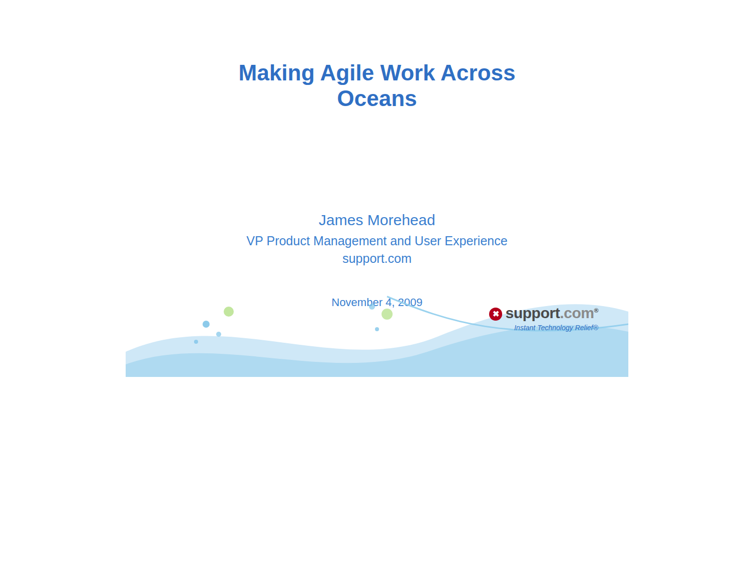Making Agile Work Across
Oceans
James Morehead
VP Product Management and User Experience
support.com
November 4, 2009
✖support.com®
Instant Technology Relief®